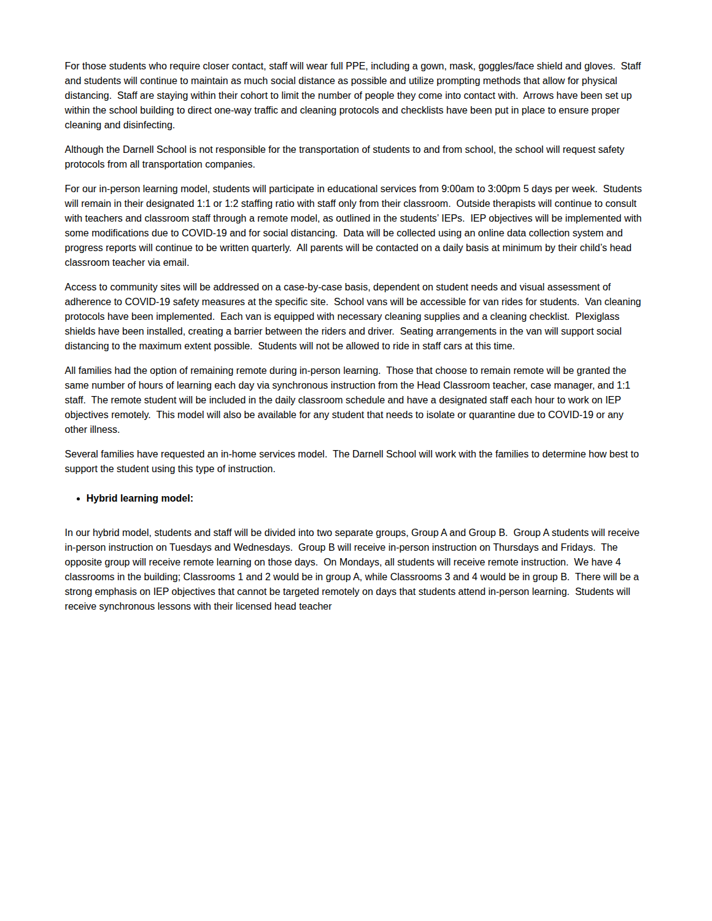For those students who require closer contact, staff will wear full PPE, including a gown, mask, goggles/face shield and gloves. Staff and students will continue to maintain as much social distance as possible and utilize prompting methods that allow for physical distancing. Staff are staying within their cohort to limit the number of people they come into contact with. Arrows have been set up within the school building to direct one-way traffic and cleaning protocols and checklists have been put in place to ensure proper cleaning and disinfecting.
Although the Darnell School is not responsible for the transportation of students to and from school, the school will request safety protocols from all transportation companies.
For our in-person learning model, students will participate in educational services from 9:00am to 3:00pm 5 days per week. Students will remain in their designated 1:1 or 1:2 staffing ratio with staff only from their classroom. Outside therapists will continue to consult with teachers and classroom staff through a remote model, as outlined in the students’ IEPs. IEP objectives will be implemented with some modifications due to COVID-19 and for social distancing. Data will be collected using an online data collection system and progress reports will continue to be written quarterly. All parents will be contacted on a daily basis at minimum by their child’s head classroom teacher via email.
Access to community sites will be addressed on a case-by-case basis, dependent on student needs and visual assessment of adherence to COVID-19 safety measures at the specific site. School vans will be accessible for van rides for students. Van cleaning protocols have been implemented. Each van is equipped with necessary cleaning supplies and a cleaning checklist. Plexiglass shields have been installed, creating a barrier between the riders and driver. Seating arrangements in the van will support social distancing to the maximum extent possible. Students will not be allowed to ride in staff cars at this time.
All families had the option of remaining remote during in-person learning. Those that choose to remain remote will be granted the same number of hours of learning each day via synchronous instruction from the Head Classroom teacher, case manager, and 1:1 staff. The remote student will be included in the daily classroom schedule and have a designated staff each hour to work on IEP objectives remotely. This model will also be available for any student that needs to isolate or quarantine due to COVID-19 or any other illness.
Several families have requested an in-home services model. The Darnell School will work with the families to determine how best to support the student using this type of instruction.
Hybrid learning model:
In our hybrid model, students and staff will be divided into two separate groups, Group A and Group B. Group A students will receive in-person instruction on Tuesdays and Wednesdays. Group B will receive in-person instruction on Thursdays and Fridays. The opposite group will receive remote learning on those days. On Mondays, all students will receive remote instruction. We have 4 classrooms in the building; Classrooms 1 and 2 would be in group A, while Classrooms 3 and 4 would be in group B. There will be a strong emphasis on IEP objectives that cannot be targeted remotely on days that students attend in-person learning. Students will receive synchronous lessons with their licensed head teacher